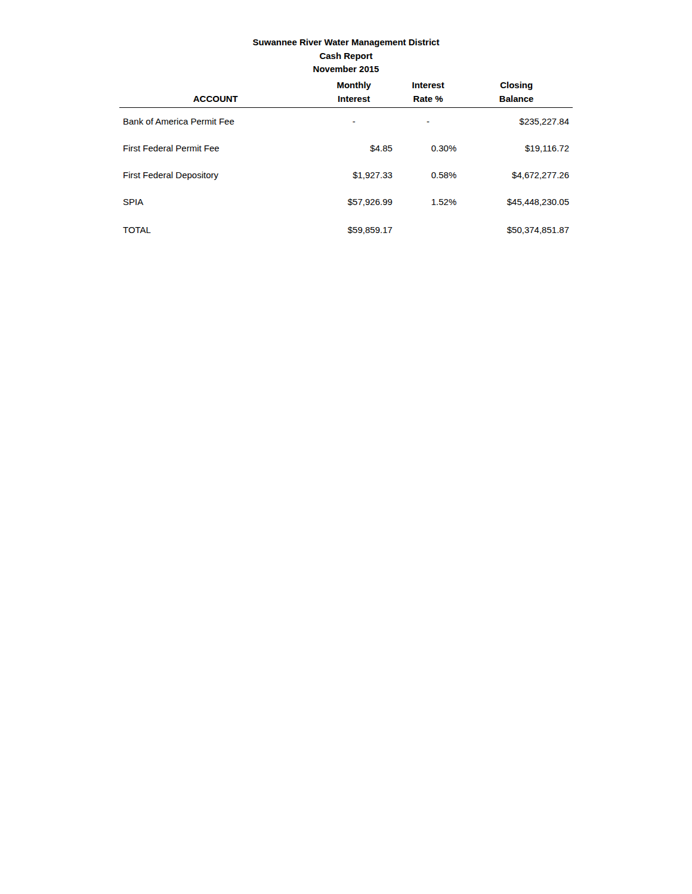Suwannee River Water Management District
Cash Report
November 2015
| | Monthly | Interest | Closing |
| --- | --- | --- | --- |
| ACCOUNT | Interest | Rate % | Balance |
| Bank of America Permit Fee | - | - | $235,227.84 |
| First Federal Permit Fee | $4.85 | 0.30% | $19,116.72 |
| First Federal Depository | $1,927.33 | 0.58% | $4,672,277.26 |
| SPIA | $57,926.99 | 1.52% | $45,448,230.05 |
| TOTAL | $59,859.17 | | $50,374,851.87 |